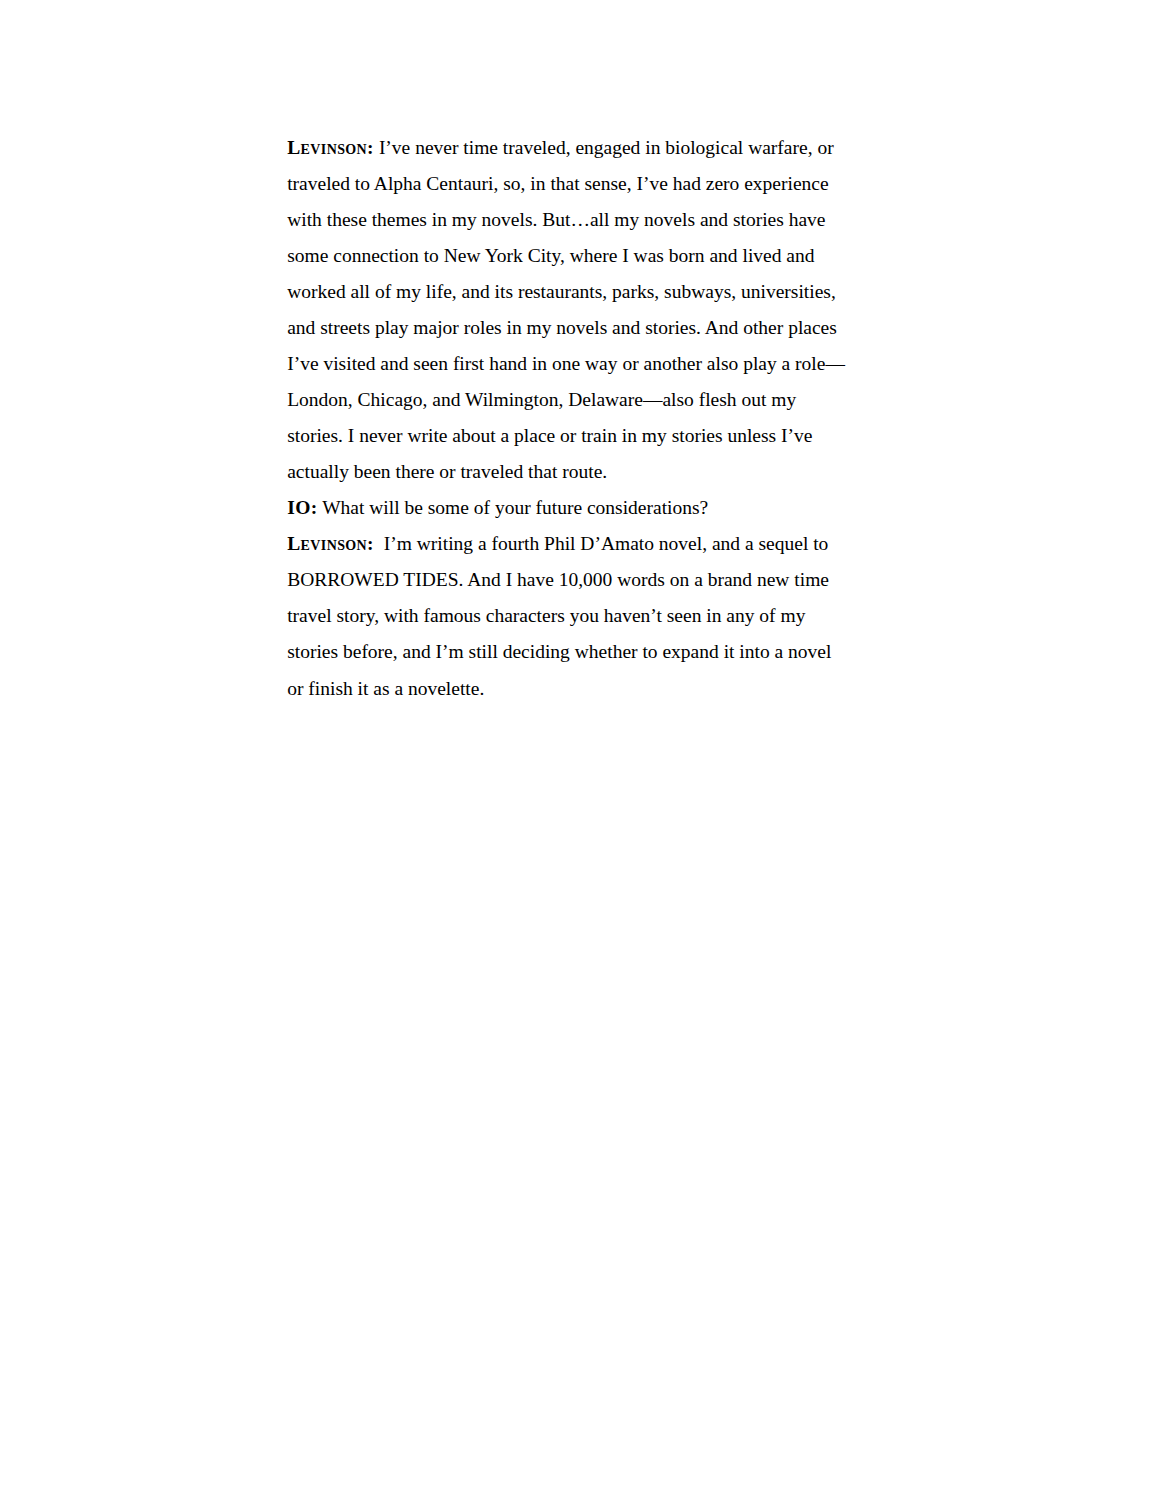Levinson: I’ve never time traveled, engaged in biological warfare, or traveled to Alpha Centauri, so, in that sense, I’ve had zero experience with these themes in my novels. But…all my novels and stories have some connection to New York City, where I was born and lived and worked all of my life, and its restaurants, parks, subways, universities, and streets play major roles in my novels and stories. And other places I’ve visited and seen first hand in one way or another also play a role—London, Chicago, and Wilmington, Delaware—also flesh out my stories. I never write about a place or train in my stories unless I’ve actually been there or traveled that route.
IO: What will be some of your future considerations?
Levinson: I’m writing a fourth Phil D’Amato novel, and a sequel to BORROWED TIDES. And I have 10,000 words on a brand new time travel story, with famous characters you haven’t seen in any of my stories before, and I’m still deciding whether to expand it into a novel or finish it as a novelette.